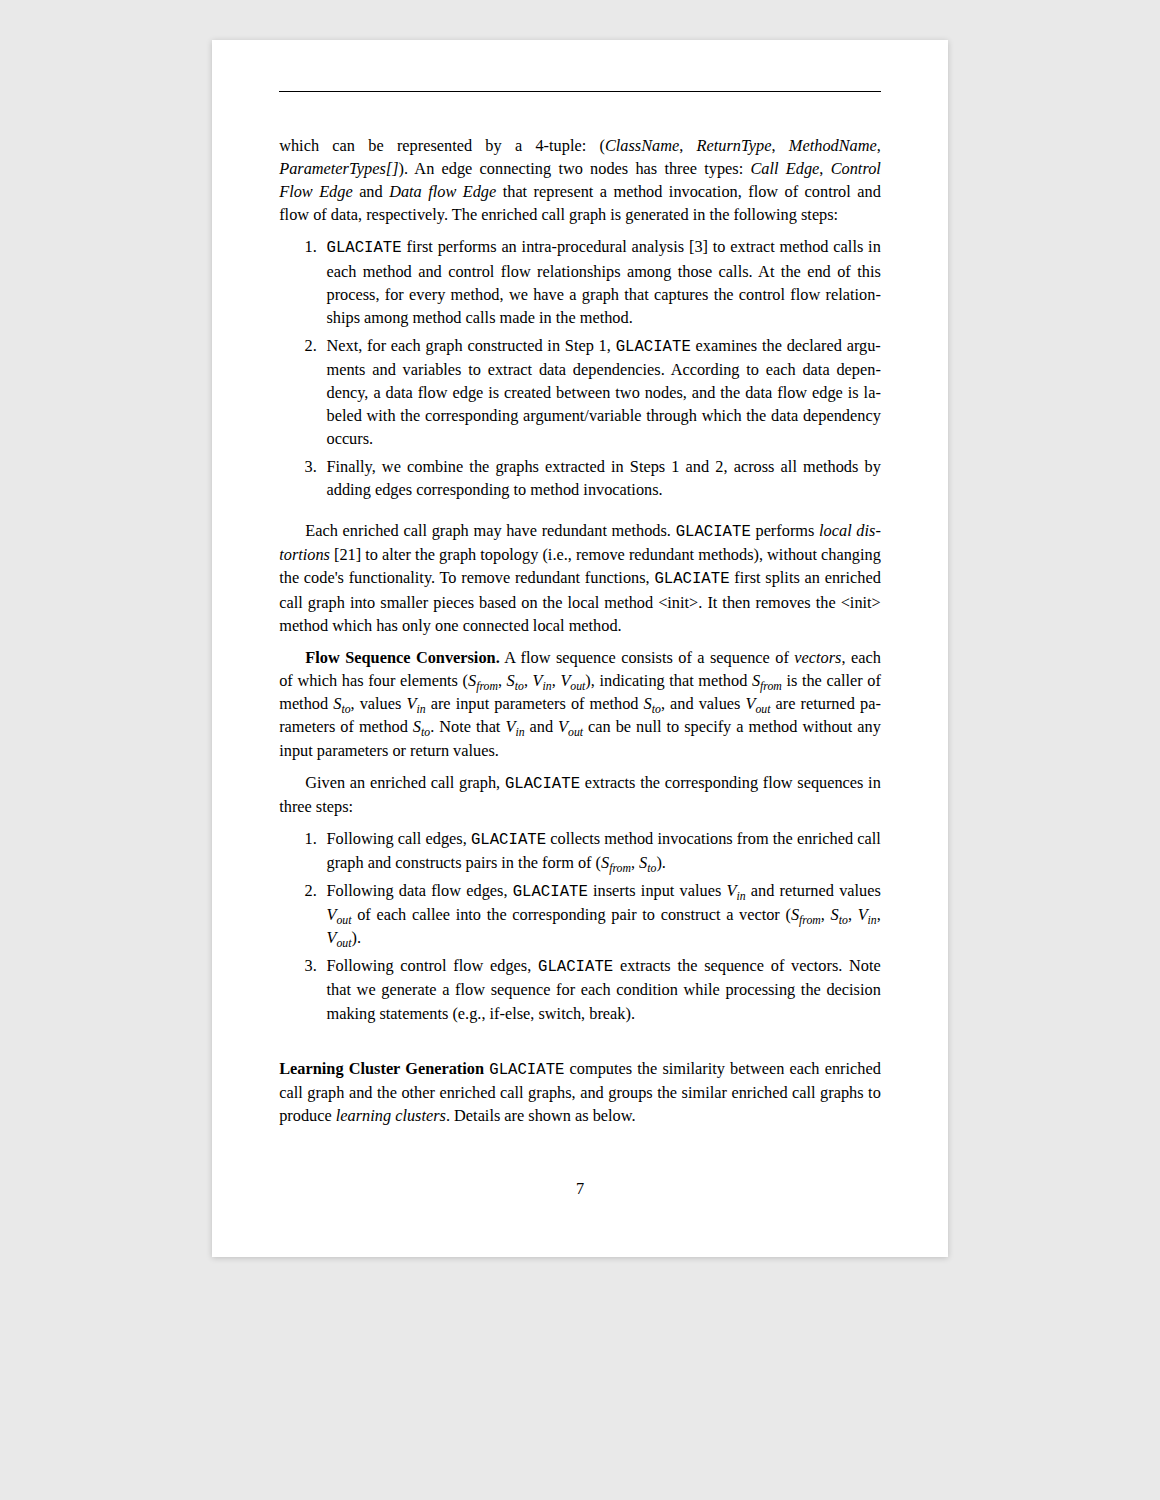which can be represented by a 4-tuple: (ClassName, ReturnType, MethodName, ParameterTypes[]). An edge connecting two nodes has three types: Call Edge, Control Flow Edge and Data flow Edge that represent a method invocation, flow of control and flow of data, respectively. The enriched call graph is generated in the following steps:
GLACIATE first performs an intra-procedural analysis [3] to extract method calls in each method and control flow relationships among those calls. At the end of this process, for every method, we have a graph that captures the control flow relationships among method calls made in the method.
Next, for each graph constructed in Step 1, GLACIATE examines the declared arguments and variables to extract data dependencies. According to each data dependency, a data flow edge is created between two nodes, and the data flow edge is labeled with the corresponding argument/variable through which the data dependency occurs.
Finally, we combine the graphs extracted in Steps 1 and 2, across all methods by adding edges corresponding to method invocations.
Each enriched call graph may have redundant methods. GLACIATE performs local distortions [21] to alter the graph topology (i.e., remove redundant methods), without changing the code's functionality. To remove redundant functions, GLACIATE first splits an enriched call graph into smaller pieces based on the local method <init>. It then removes the <init> method which has only one connected local method.
Flow Sequence Conversion. A flow sequence consists of a sequence of vectors, each of which has four elements (Sfrom, Sto, Vin, Vout), indicating that method Sfrom is the caller of method Sto, values Vin are input parameters of method Sto, and values Vout are returned parameters of method Sto. Note that Vin and Vout can be null to specify a method without any input parameters or return values.
Given an enriched call graph, GLACIATE extracts the corresponding flow sequences in three steps:
Following call edges, GLACIATE collects method invocations from the enriched call graph and constructs pairs in the form of (Sfrom, Sto).
Following data flow edges, GLACIATE inserts input values Vin and returned values Vout of each callee into the corresponding pair to construct a vector (Sfrom, Sto, Vin, Vout).
Following control flow edges, GLACIATE extracts the sequence of vectors. Note that we generate a flow sequence for each condition while processing the decision making statements (e.g., if-else, switch, break).
Learning Cluster Generation GLACIATE computes the similarity between each enriched call graph and the other enriched call graphs, and groups the similar enriched call graphs to produce learning clusters. Details are shown as below.
7